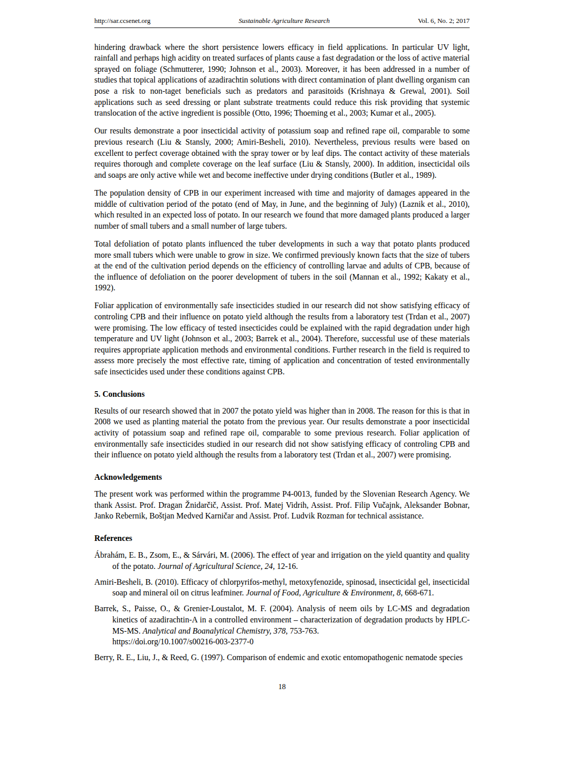http://sar.ccsenet.org Sustainable Agriculture Research Vol. 6, No. 2; 2017
hindering drawback where the short persistence lowers efficacy in field applications. In particular UV light, rainfall and perhaps high acidity on treated surfaces of plants cause a fast degradation or the loss of active material sprayed on foliage (Schmutterer, 1990; Johnson et al., 2003). Moreover, it has been addressed in a number of studies that topical applications of azadirachtin solutions with direct contamination of plant dwelling organism can pose a risk to non-taget beneficials such as predators and parasitoids (Krishnaya & Grewal, 2001). Soil applications such as seed dressing or plant substrate treatments could reduce this risk providing that systemic translocation of the active ingredient is possible (Otto, 1996; Thoeming et al., 2003; Kumar et al., 2005).
Our results demonstrate a poor insecticidal activity of potassium soap and refined rape oil, comparable to some previous research (Liu & Stansly, 2000; Amiri-Besheli, 2010). Nevertheless, previous results were based on excellent to perfect coverage obtained with the spray tower or by leaf dips. The contact activity of these materials requires thorough and complete coverage on the leaf surface (Liu & Stansly, 2000). In addition, insecticidal oils and soaps are only active while wet and become ineffective under drying conditions (Butler et al., 1989).
The population density of CPB in our experiment increased with time and majority of damages appeared in the middle of cultivation period of the potato (end of May, in June, and the beginning of July) (Laznik et al., 2010), which resulted in an expected loss of potato. In our research we found that more damaged plants produced a larger number of small tubers and a small number of large tubers.
Total defoliation of potato plants influenced the tuber developments in such a way that potato plants produced more small tubers which were unable to grow in size. We confirmed previously known facts that the size of tubers at the end of the cultivation period depends on the efficiency of controlling larvae and adults of CPB, because of the influence of defoliation on the poorer development of tubers in the soil (Mannan et al., 1992; Kakaty et al., 1992).
Foliar application of environmentally safe insecticides studied in our research did not show satisfying efficacy of controling CPB and their influence on potato yield although the results from a laboratory test (Trdan et al., 2007) were promising. The low efficacy of tested insecticides could be explained with the rapid degradation under high temperature and UV light (Johnson et al., 2003; Barrek et al., 2004). Therefore, successful use of these materials requires appropriate application methods and environmental conditions. Further research in the field is required to assess more precisely the most effective rate, timing of application and concentration of tested environmentally safe insecticides used under these conditions against CPB.
5. Conclusions
Results of our research showed that in 2007 the potato yield was higher than in 2008. The reason for this is that in 2008 we used as planting material the potato from the previous year. Our results demonstrate a poor insecticidal activity of potassium soap and refined rape oil, comparable to some previous research. Foliar application of environmentally safe insecticides studied in our research did not show satisfying efficacy of controling CPB and their influence on potato yield although the results from a laboratory test (Trdan et al., 2007) were promising.
Acknowledgements
The present work was performed within the programme P4-0013, funded by the Slovenian Research Agency. We thank Assist. Prof. Dragan Žnidarčič, Assist. Prof. Matej Vidrih, Assist. Prof. Filip Vučajnk, Aleksander Bobnar, Janko Rebernik, Boštjan Medved Karničar and Assist. Prof. Ludvik Rozman for technical assistance.
References
Ábrahám, E. B., Zsom, E., & Sárvári, M. (2006). The effect of year and irrigation on the yield quantity and quality of the potato. Journal of Agricultural Science, 24, 12-16.
Amiri-Besheli, B. (2010). Efficacy of chlorpyrifos-methyl, metoxyfenozide, spinosad, insecticidal gel, insecticidal soap and mineral oil on citrus leafminer. Journal of Food, Agriculture & Environment, 8, 668-671.
Barrek, S., Paisse, O., & Grenier-Loustalot, M. F. (2004). Analysis of neem oils by LC-MS and degradation kinetics of azadirachtin-A in a controlled environment – characterization of degradation products by HPLC-MS-MS. Analytical and Boanalytical Chemistry, 378, 753-763. https://doi.org/10.1007/s00216-003-2377-0
Berry, R. E., Liu, J., & Reed, G. (1997). Comparison of endemic and exotic entomopathogenic nematode species
18